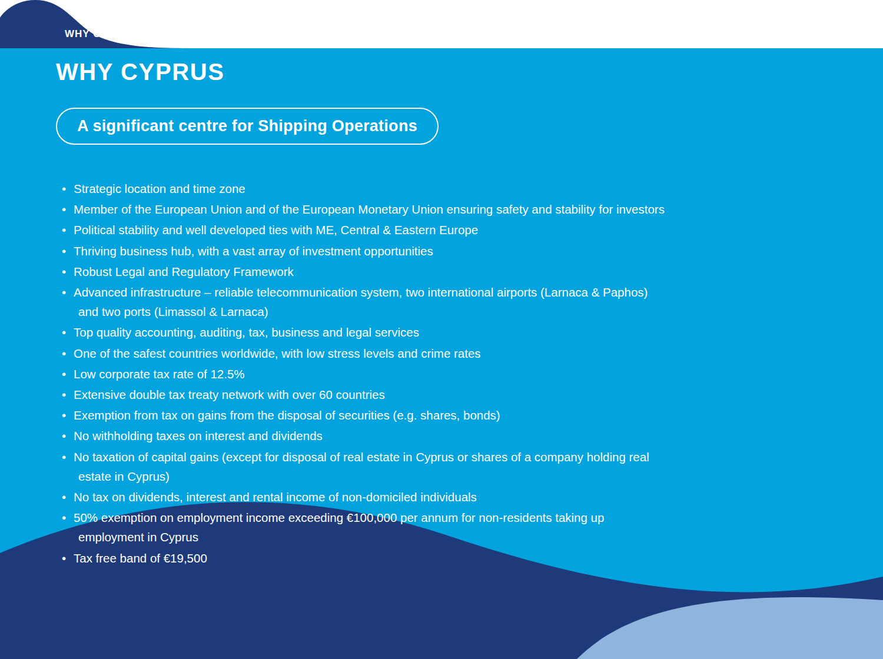WHY CYPRUS
WHY CYPRUS
A significant centre for Shipping Operations
Strategic location and time zone
Member of the European Union and of the European Monetary Union ensuring safety and stability for investors
Political stability and well developed ties with ME, Central & Eastern Europe
Thriving business hub, with a vast array of investment opportunities
Robust Legal and Regulatory Framework
Advanced infrastructure – reliable telecommunication system, two international airports (Larnaca & Paphos)and two ports (Limassol & Larnaca)
Top quality accounting, auditing, tax, business and legal services
One of the safest countries worldwide, with low stress levels and crime rates
Low corporate tax rate of 12.5%
Extensive double tax treaty network with over 60 countries
Exemption from tax on gains from the disposal of securities (e.g. shares, bonds)
No withholding taxes on interest and dividends
No taxation of capital gains (except for disposal of real estate in Cyprus or shares of a company holding realestate in Cyprus)
No tax on dividends, interest and rental income of non-domiciled individuals
50% exemption on employment income exceeding €100,000 per annum for non-residents taking upemployment in Cyprus
Tax free band of €19,500